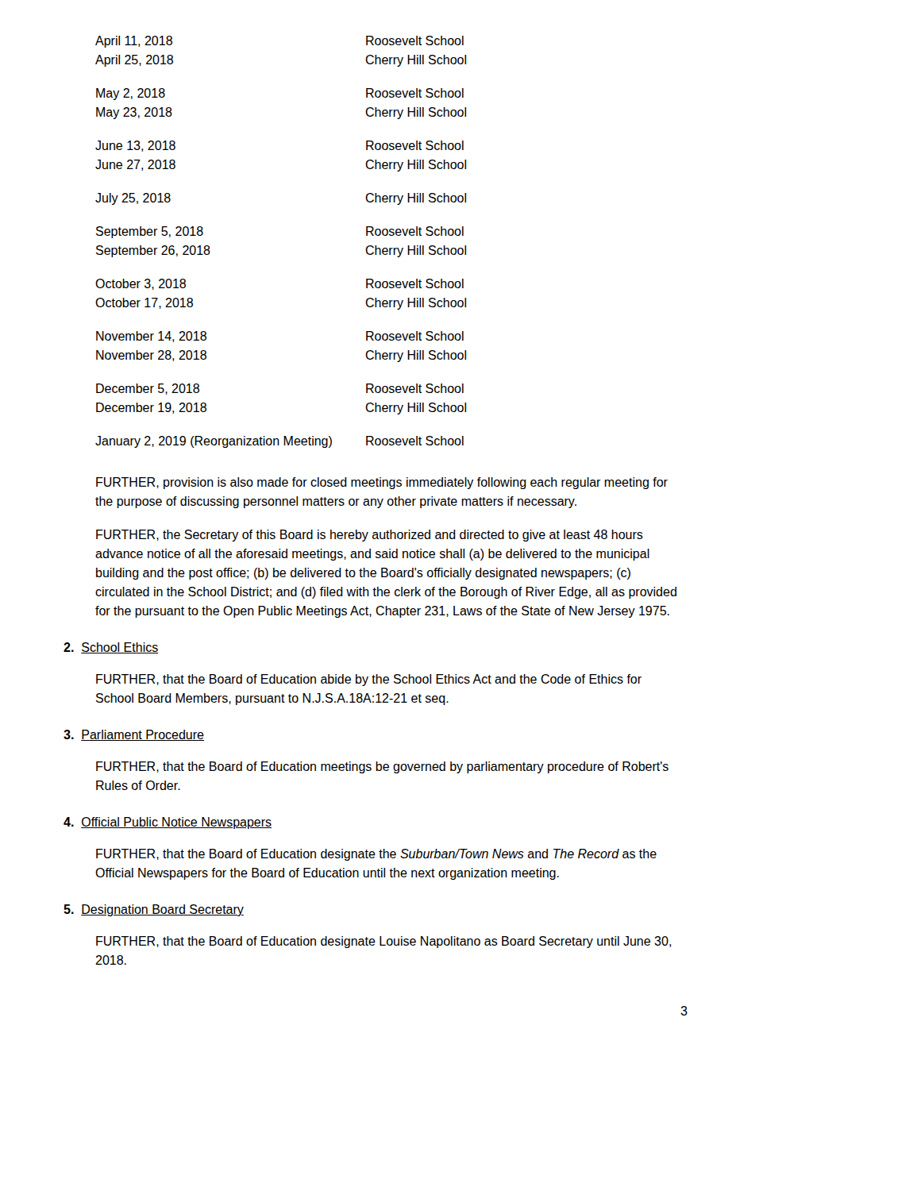| April 11, 2018 | Roosevelt School |
| April 25, 2018 | Cherry Hill School |
| May 2, 2018 | Roosevelt School |
| May 23, 2018 | Cherry Hill School |
| June 13, 2018 | Roosevelt School |
| June 27, 2018 | Cherry Hill School |
| July 25, 2018 | Cherry Hill School |
| September 5, 2018 | Roosevelt School |
| September 26, 2018 | Cherry Hill School |
| October 3, 2018 | Roosevelt School |
| October 17, 2018 | Cherry Hill School |
| November 14, 2018 | Roosevelt School |
| November 28, 2018 | Cherry Hill School |
| December 5, 2018 | Roosevelt School |
| December 19, 2018 | Cherry Hill School |
| January 2, 2019 (Reorganization Meeting) | Roosevelt School |
FURTHER, provision is also made for closed meetings immediately following each regular meeting for the purpose of discussing personnel matters or any other private matters if necessary.
FURTHER, the Secretary of this Board is hereby authorized and directed to give at least 48 hours advance notice of all the aforesaid meetings, and said notice shall (a) be delivered to the municipal building and the post office; (b) be delivered to the Board's officially designated newspapers; (c) circulated in the School District; and (d) filed with the clerk of the Borough of River Edge, all as provided for the pursuant to the Open Public Meetings Act, Chapter 231, Laws of the State of New Jersey 1975.
2. School Ethics
FURTHER, that the Board of Education abide by the School Ethics Act and the Code of Ethics for School Board Members, pursuant to N.J.S.A.18A:12-21 et seq.
3. Parliament Procedure
FURTHER, that the Board of Education meetings be governed by parliamentary procedure of Robert's Rules of Order.
4. Official Public Notice Newspapers
FURTHER, that the Board of Education designate the Suburban/Town News and The Record as the Official Newspapers for the Board of Education until the next organization meeting.
5. Designation Board Secretary
FURTHER, that the Board of Education designate Louise Napolitano as Board Secretary until June 30, 2018.
3